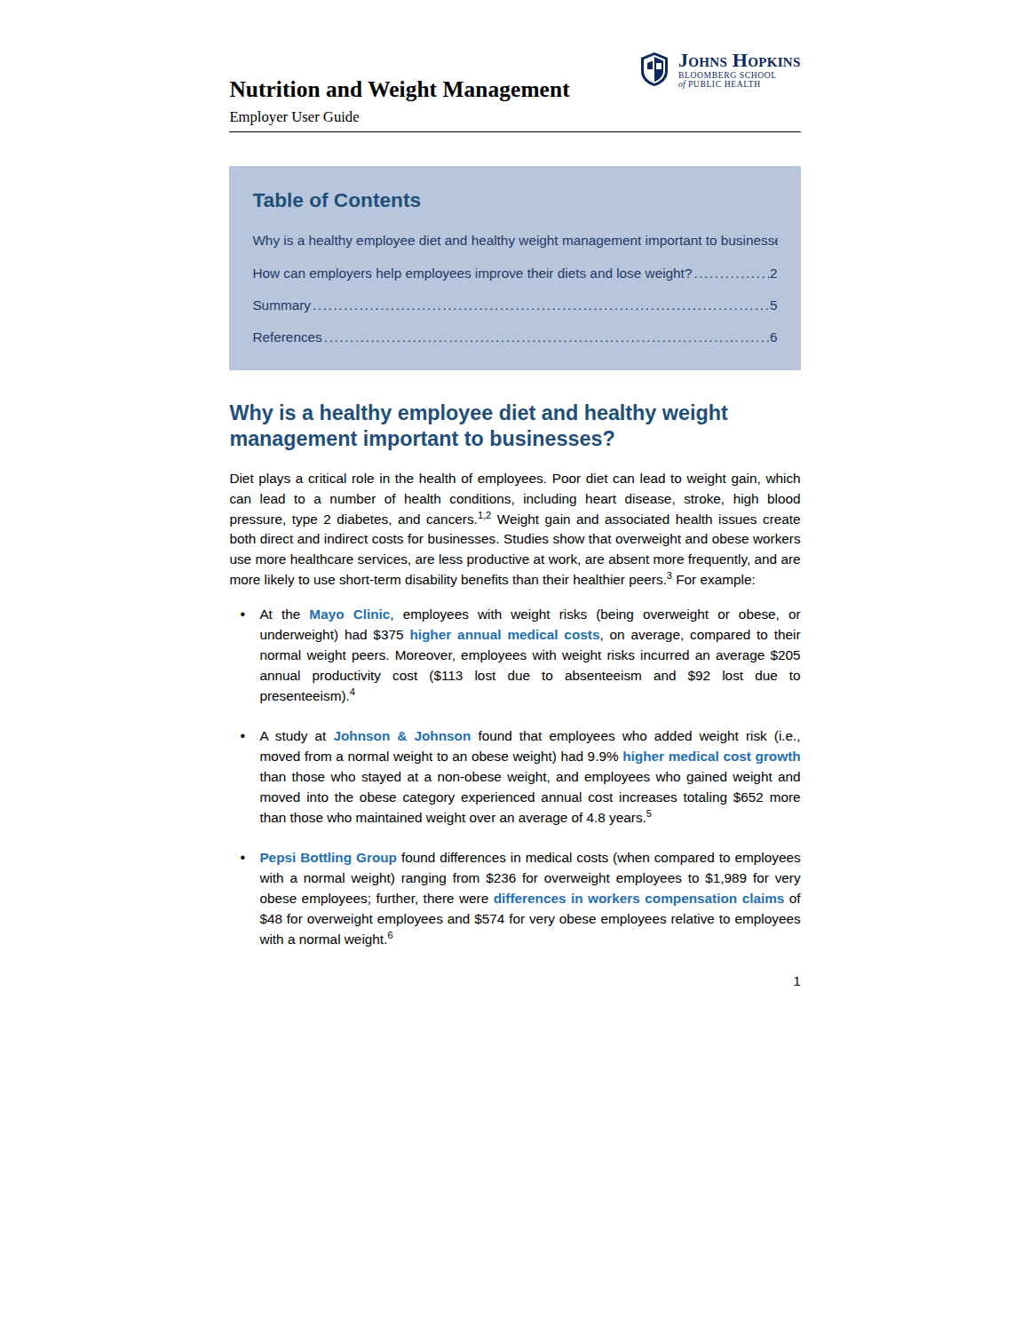Nutrition and Weight Management
Employer User Guide
Johns Hopkins
Bloomberg School
of Public Health
Table of Contents
Why is a healthy employee diet and healthy weight management important to businesses? .............. 1
How can employers help employees improve their diets and lose weight? .......................................... 2
Summary ................................................................................................................................................. 5
References .............................................................................................................................................. 6
Why is a healthy employee diet and healthy weight management important to businesses?
Diet plays a critical role in the health of employees. Poor diet can lead to weight gain, which can lead to a number of health conditions, including heart disease, stroke, high blood pressure, type 2 diabetes, and cancers.1,2 Weight gain and associated health issues create both direct and indirect costs for businesses. Studies show that overweight and obese workers use more healthcare services, are less productive at work, are absent more frequently, and are more likely to use short-term disability benefits than their healthier peers.3 For example:
At the Mayo Clinic, employees with weight risks (being overweight or obese, or underweight) had $375 higher annual medical costs, on average, compared to their normal weight peers. Moreover, employees with weight risks incurred an average $205 annual productivity cost ($113 lost due to absenteeism and $92 lost due to presenteeism).4
A study at Johnson & Johnson found that employees who added weight risk (i.e., moved from a normal weight to an obese weight) had 9.9% higher medical cost growth than those who stayed at a non-obese weight, and employees who gained weight and moved into the obese category experienced annual cost increases totaling $652 more than those who maintained weight over an average of 4.8 years.5
Pepsi Bottling Group found differences in medical costs (when compared to employees with a normal weight) ranging from $236 for overweight employees to $1,989 for very obese employees; further, there were differences in workers compensation claims of $48 for overweight employees and $574 for very obese employees relative to employees with a normal weight.6
1